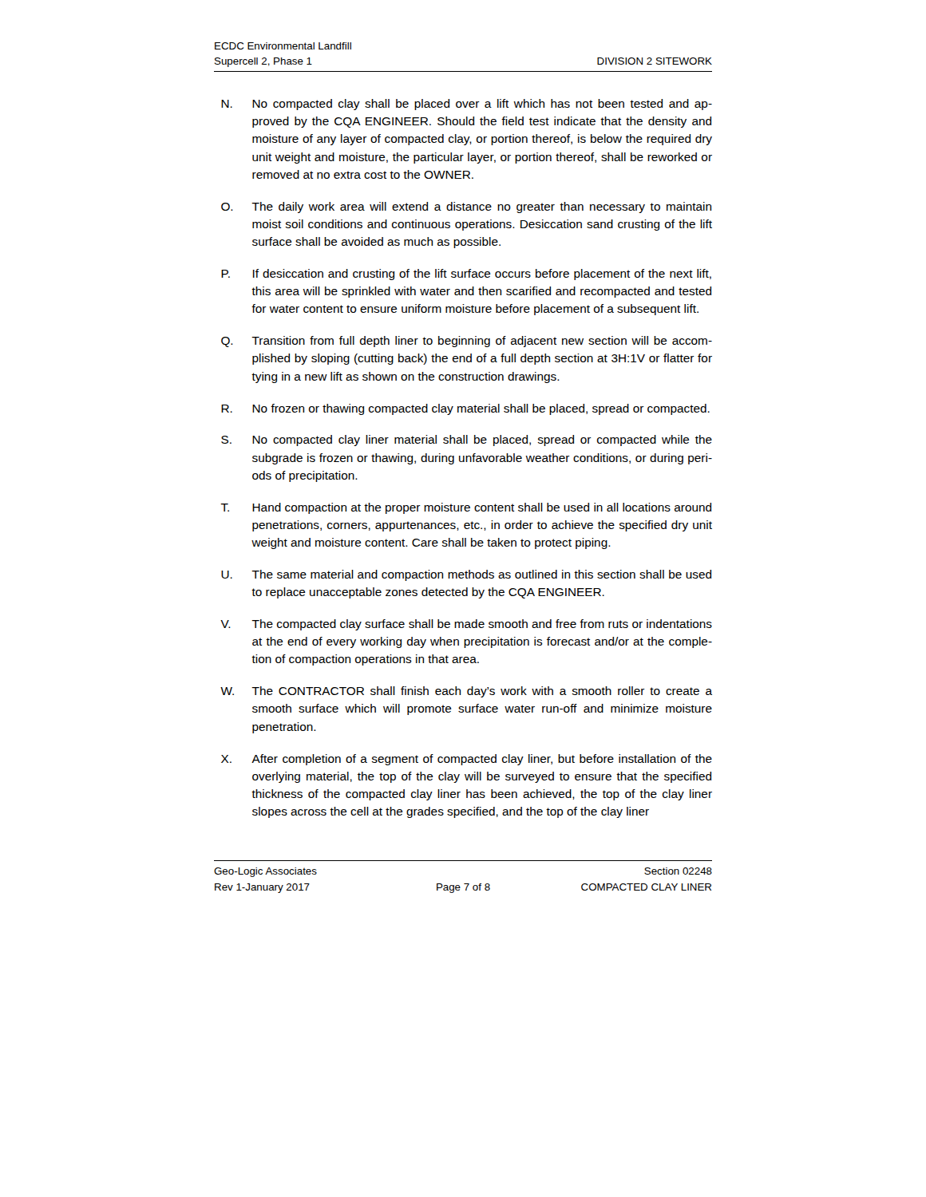ECDC Environmental Landfill
Supercell 2, Phase 1
DIVISION 2 SITEWORK
N. No compacted clay shall be placed over a lift which has not been tested and approved by the CQA ENGINEER. Should the field test indicate that the density and moisture of any layer of compacted clay, or portion thereof, is below the required dry unit weight and moisture, the particular layer, or portion thereof, shall be reworked or removed at no extra cost to the OWNER.
O. The daily work area will extend a distance no greater than necessary to maintain moist soil conditions and continuous operations. Desiccation sand crusting of the lift surface shall be avoided as much as possible.
P. If desiccation and crusting of the lift surface occurs before placement of the next lift, this area will be sprinkled with water and then scarified and recompacted and tested for water content to ensure uniform moisture before placement of a subsequent lift.
Q. Transition from full depth liner to beginning of adjacent new section will be accomplished by sloping (cutting back) the end of a full depth section at 3H:1V or flatter for tying in a new lift as shown on the construction drawings.
R. No frozen or thawing compacted clay material shall be placed, spread or compacted.
S. No compacted clay liner material shall be placed, spread or compacted while the subgrade is frozen or thawing, during unfavorable weather conditions, or during periods of precipitation.
T. Hand compaction at the proper moisture content shall be used in all locations around penetrations, corners, appurtenances, etc., in order to achieve the specified dry unit weight and moisture content. Care shall be taken to protect piping.
U. The same material and compaction methods as outlined in this section shall be used to replace unacceptable zones detected by the CQA ENGINEER.
V. The compacted clay surface shall be made smooth and free from ruts or indentations at the end of every working day when precipitation is forecast and/or at the completion of compaction operations in that area.
W. The CONTRACTOR shall finish each day’s work with a smooth roller to create a smooth surface which will promote surface water run-off and minimize moisture penetration.
X. After completion of a segment of compacted clay liner, but before installation of the overlying material, the top of the clay will be surveyed to ensure that the specified thickness of the compacted clay liner has been achieved, the top of the clay liner slopes across the cell at the grades specified, and the top of the clay liner
Geo-Logic Associates
Section 02248
Rev 1-January 2017
Page 7 of 8
COMPACTED CLAY LINER